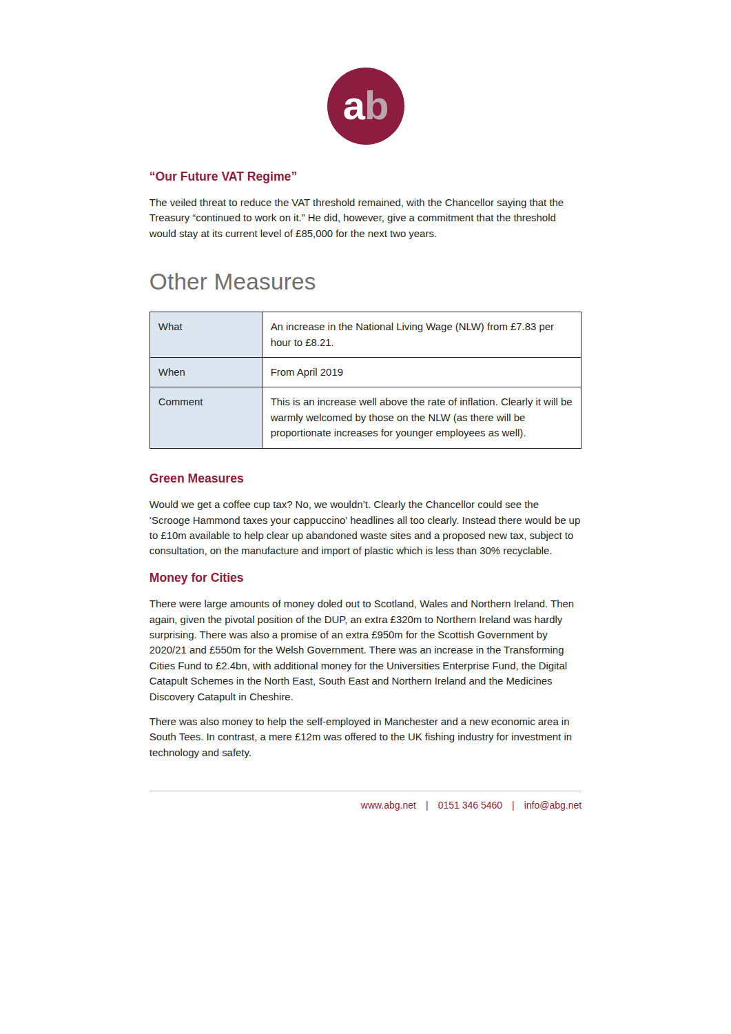ab
“Our Future VAT Regime”
The veiled threat to reduce the VAT threshold remained, with the Chancellor saying that the Treasury “continued to work on it.” He did, however, give a commitment that the threshold would stay at its current level of £85,000 for the next two years.
Other Measures
| What | An increase in the National Living Wage (NLW) from £7.83 per hour to £8.21. |
| When | From April 2019 |
| Comment | This is an increase well above the rate of inflation. Clearly it will be warmly welcomed by those on the NLW (as there will be proportionate increases for younger employees as well). |
Green Measures
Would we get a coffee cup tax? No, we wouldn’t. Clearly the Chancellor could see the ‘Scrooge Hammond taxes your cappuccino’ headlines all too clearly. Instead there would be up to £10m available to help clear up abandoned waste sites and a proposed new tax, subject to consultation, on the manufacture and import of plastic which is less than 30% recyclable.
Money for Cities
There were large amounts of money doled out to Scotland, Wales and Northern Ireland. Then again, given the pivotal position of the DUP, an extra £320m to Northern Ireland was hardly surprising. There was also a promise of an extra £950m for the Scottish Government by 2020/21 and £550m for the Welsh Government. There was an increase in the Transforming Cities Fund to £2.4bn, with additional money for the Universities Enterprise Fund, the Digital Catapult Schemes in the North East, South East and Northern Ireland and the Medicines Discovery Catapult in Cheshire.
There was also money to help the self-employed in Manchester and a new economic area in South Tees. In contrast, a mere £12m was offered to the UK fishing industry for investment in technology and safety.
www.abg.net|0151 346 5460|info@abg.net